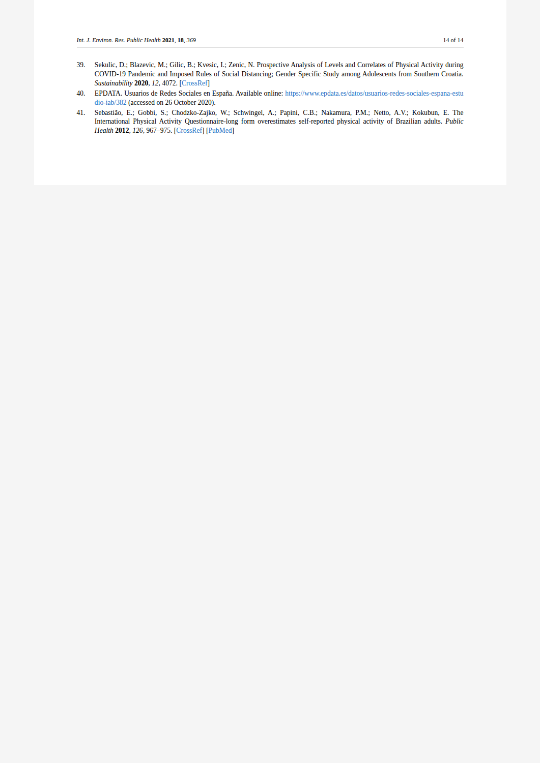Int. J. Environ. Res. Public Health 2021, 18, 369 14 of 14
39. Sekulic, D.; Blazevic, M.; Gilic, B.; Kvesic, I.; Zenic, N. Prospective Analysis of Levels and Correlates of Physical Activity during COVID-19 Pandemic and Imposed Rules of Social Distancing; Gender Specific Study among Adolescents from Southern Croatia. Sustainability 2020, 12, 4072. [CrossRef]
40. EPDATA. Usuarios de Redes Sociales en España. Available online: https://www.epdata.es/datos/usuarios-redes-sociales-espana-estudio-iab/382 (accessed on 26 October 2020).
41. Sebastião, E.; Gobbi, S.; Chodzko-Zajko, W.; Schwingel, A.; Papini, C.B.; Nakamura, P.M.; Netto, A.V.; Kokubun, E. The International Physical Activity Questionnaire-long form overestimates self-reported physical activity of Brazilian adults. Public Health 2012, 126, 967–975. [CrossRef] [PubMed]